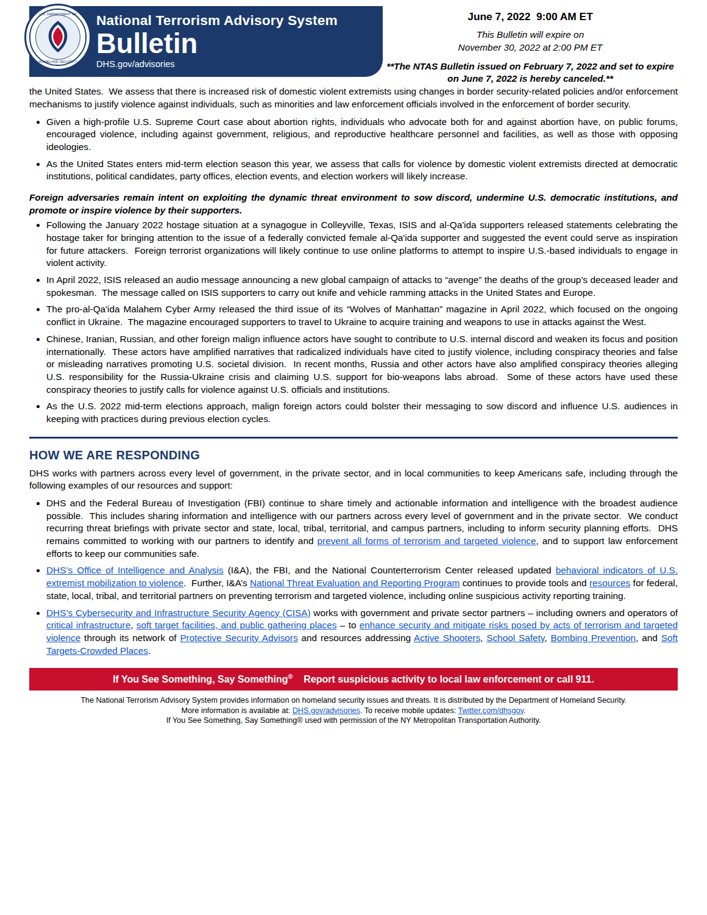U.S. DEPARTMENT OF HOMELAND SECURITY
National Terrorism Advisory System
Bulletin
DHS.gov/advisories
June 7, 2022 9:00 AM ET
This Bulletin will expire on
November 30, 2022 at 2:00 PM ET
**The NTAS Bulletin issued on February 7, 2022 and set to expire on June 7, 2022 is hereby canceled.**
the United States. We assess that there is increased risk of domestic violent extremists using changes in border security-related policies and/or enforcement mechanisms to justify violence against individuals, such as minorities and law enforcement officials involved in the enforcement of border security.
Given a high-profile U.S. Supreme Court case about abortion rights, individuals who advocate both for and against abortion have, on public forums, encouraged violence, including against government, religious, and reproductive healthcare personnel and facilities, as well as those with opposing ideologies.
As the United States enters mid-term election season this year, we assess that calls for violence by domestic violent extremists directed at democratic institutions, political candidates, party offices, election events, and election workers will likely increase.
Foreign adversaries remain intent on exploiting the dynamic threat environment to sow discord, undermine U.S. democratic institutions, and promote or inspire violence by their supporters.
Following the January 2022 hostage situation at a synagogue in Colleyville, Texas, ISIS and al-Qa'ida supporters released statements celebrating the hostage taker for bringing attention to the issue of a federally convicted female al-Qa'ida supporter and suggested the event could serve as inspiration for future attackers. Foreign terrorist organizations will likely continue to use online platforms to attempt to inspire U.S.-based individuals to engage in violent activity.
In April 2022, ISIS released an audio message announcing a new global campaign of attacks to “avenge” the deaths of the group’s deceased leader and spokesman. The message called on ISIS supporters to carry out knife and vehicle ramming attacks in the United States and Europe.
The pro-al-Qa'ida Malahem Cyber Army released the third issue of its “Wolves of Manhattan” magazine in April 2022, which focused on the ongoing conflict in Ukraine. The magazine encouraged supporters to travel to Ukraine to acquire training and weapons to use in attacks against the West.
Chinese, Iranian, Russian, and other foreign malign influence actors have sought to contribute to U.S. internal discord and weaken its focus and position internationally. These actors have amplified narratives that radicalized individuals have cited to justify violence, including conspiracy theories and false or misleading narratives promoting U.S. societal division. In recent months, Russia and other actors have also amplified conspiracy theories alleging U.S. responsibility for the Russia-Ukraine crisis and claiming U.S. support for bio-weapons labs abroad. Some of these actors have used these conspiracy theories to justify calls for violence against U.S. officials and institutions.
As the U.S. 2022 mid-term elections approach, malign foreign actors could bolster their messaging to sow discord and influence U.S. audiences in keeping with practices during previous election cycles.
HOW WE ARE RESPONDING
DHS works with partners across every level of government, in the private sector, and in local communities to keep Americans safe, including through the following examples of our resources and support:
DHS and the Federal Bureau of Investigation (FBI) continue to share timely and actionable information and intelligence with the broadest audience possible. This includes sharing information and intelligence with our partners across every level of government and in the private sector. We conduct recurring threat briefings with private sector and state, local, tribal, territorial, and campus partners, including to inform security planning efforts. DHS remains committed to working with our partners to identify and prevent all forms of terrorism and targeted violence, and to support law enforcement efforts to keep our communities safe.
DHS’s Office of Intelligence and Analysis (I&A), the FBI, and the National Counterterrorism Center released updated behavioral indicators of U.S. extremist mobilization to violence. Further, I&A’s National Threat Evaluation and Reporting Program continues to provide tools and resources for federal, state, local, tribal, and territorial partners on preventing terrorism and targeted violence, including online suspicious activity reporting training.
DHS’s Cybersecurity and Infrastructure Security Agency (CISA) works with government and private sector partners – including owners and operators of critical infrastructure, soft target facilities, and public gathering places – to enhance security and mitigate risks posed by acts of terrorism and targeted violence through its network of Protective Security Advisors and resources addressing Active Shooters, School Safety, Bombing Prevention, and Soft Targets-Crowded Places.
If You See Something, Say Something® Report suspicious activity to local law enforcement or call 911.
The National Terrorism Advisory System provides information on homeland security issues and threats. It is distributed by the Department of Homeland Security.
More information is available at: DHS.gov/advisories. To receive mobile updates: Twitter.com/dhsgov.
If You See Something, Say Something® used with permission of the NY Metropolitan Transportation Authority.